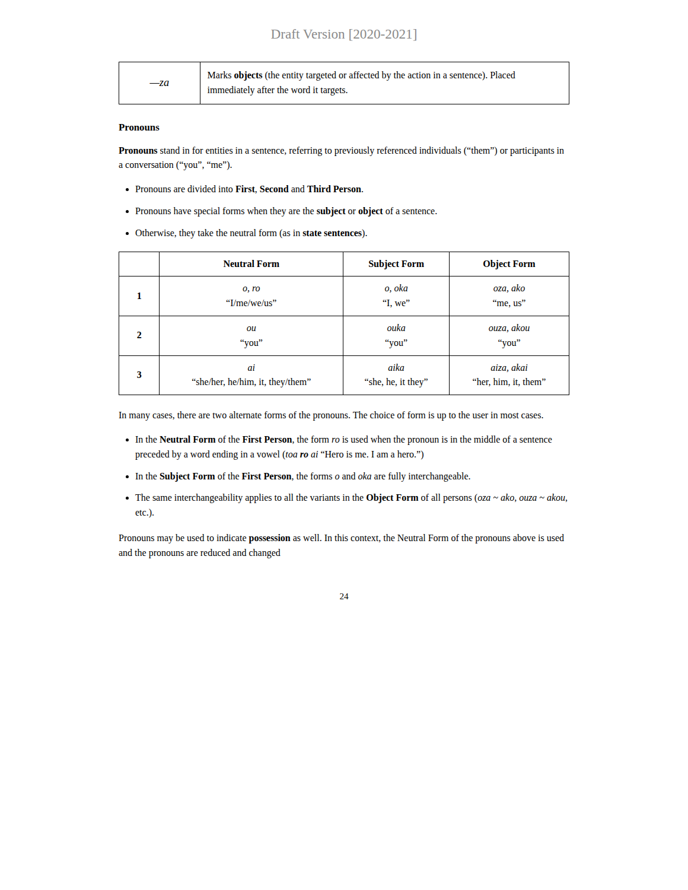Draft Version [2020-2021]
| — za | Marks objects (the entity targeted or affected by the action in a sentence). Placed immediately after the word it targets. |
Pronouns
Pronouns stand in for entities in a sentence, referring to previously referenced individuals (“them”) or participants in a conversation (“you”, “me”).
Pronouns are divided into First, Second and Third Person.
Pronouns have special forms when they are the subject or object of a sentence.
Otherwise, they take the neutral form (as in state sentences).
| | Neutral Form | Subject Form | Object Form |
| --- | --- | --- | --- |
| 1 | o, ro “I/me/we/us” | o, oka “I, we” | oza, ako “me, us” |
| 2 | ou “you” | ouka “you” | ouza, akou “you” |
| 3 | ai “she/her, he/him, it, they/them” | aika “she, he, it they” | aiza, akai “her, him, it, them” |
In many cases, there are two alternate forms of the pronouns. The choice of form is up to the user in most cases.
In the Neutral Form of the First Person, the form ro is used when the pronoun is in the middle of a sentence preceded by a word ending in a vowel (toa ro ai “Hero is me. I am a hero.”)
In the Subject Form of the First Person, the forms o and oka are fully interchangeable.
The same interchangeability applies to all the variants in the Object Form of all persons (oza ~ ako, ouza ~ akou, etc.).
Pronouns may be used to indicate possession as well. In this context, the Neutral Form of the pronouns above is used and the pronouns are reduced and changed
24